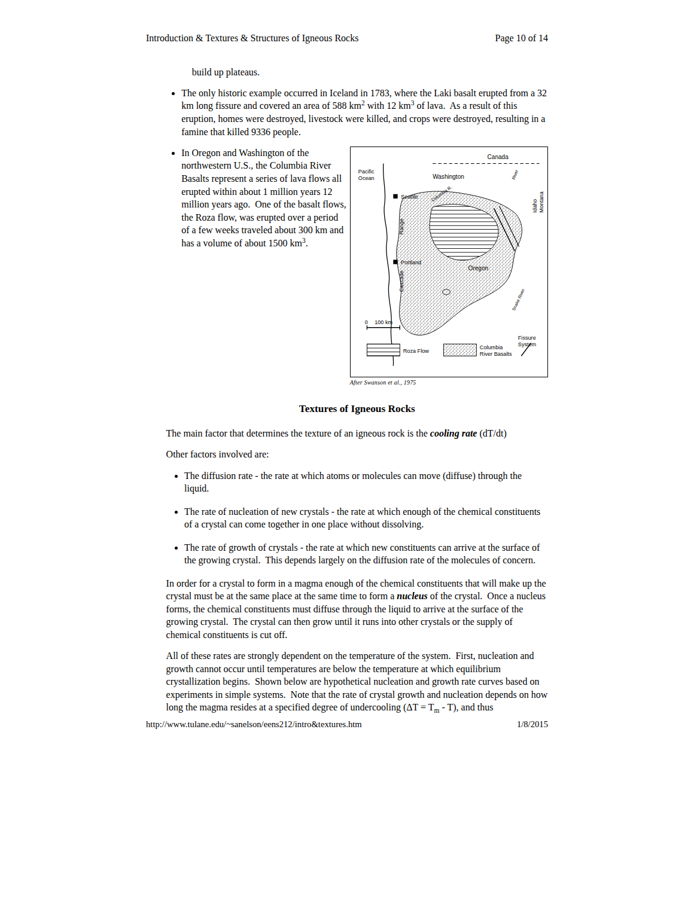Introduction & Textures & Structures of Igneous Rocks
Page 10 of 14
build up plateaus.
The only historic example occurred in Iceland in 1783, where the Laki basalt erupted from a 32 km long fissure and covered an area of 588 km2 with 12 km3 of lava. As a result of this eruption, homes were destroyed, livestock were killed, and crops were destroyed, resulting in a famine that killed 9336 people.
Canada Idaho Montana Pacific Ocean Washington Columbia R. River Snake River Seattle Portland Range Cascade Oregon 0 100 km Roza Flow Columbia River Basalts Fissure System
After Swanson et al., 1975
In Oregon and Washington of the northwestern U.S., the Columbia River Basalts represent a series of lava flows all erupted within about 1 million years 12 million years ago. One of the basalt flows, the Roza flow, was erupted over a period of a few weeks traveled about 300 km and has a volume of about 1500 km3.
Textures of Igneous Rocks
The main factor that determines the texture of an igneous rock is the cooling rate (dT/dt)
Other factors involved are:
The diffusion rate - the rate at which atoms or molecules can move (diffuse) through the liquid.
The rate of nucleation of new crystals - the rate at which enough of the chemical constituents of a crystal can come together in one place without dissolving.
The rate of growth of crystals - the rate at which new constituents can arrive at the surface of the growing crystal. This depends largely on the diffusion rate of the molecules of concern.
In order for a crystal to form in a magma enough of the chemical constituents that will make up the crystal must be at the same place at the same time to form a nucleus of the crystal. Once a nucleus forms, the chemical constituents must diffuse through the liquid to arrive at the surface of the growing crystal. The crystal can then grow until it runs into other crystals or the supply of chemical constituents is cut off.
All of these rates are strongly dependent on the temperature of the system. First, nucleation and growth cannot occur until temperatures are below the temperature at which equilibrium crystallization begins. Shown below are hypothetical nucleation and growth rate curves based on experiments in simple systems. Note that the rate of crystal growth and nucleation depends on how long the magma resides at a specified degree of undercooling (ΔT = Tm - T), and thus
http://www.tulane.edu/~sanelson/eens212/intro&textures.htm
1/8/2015